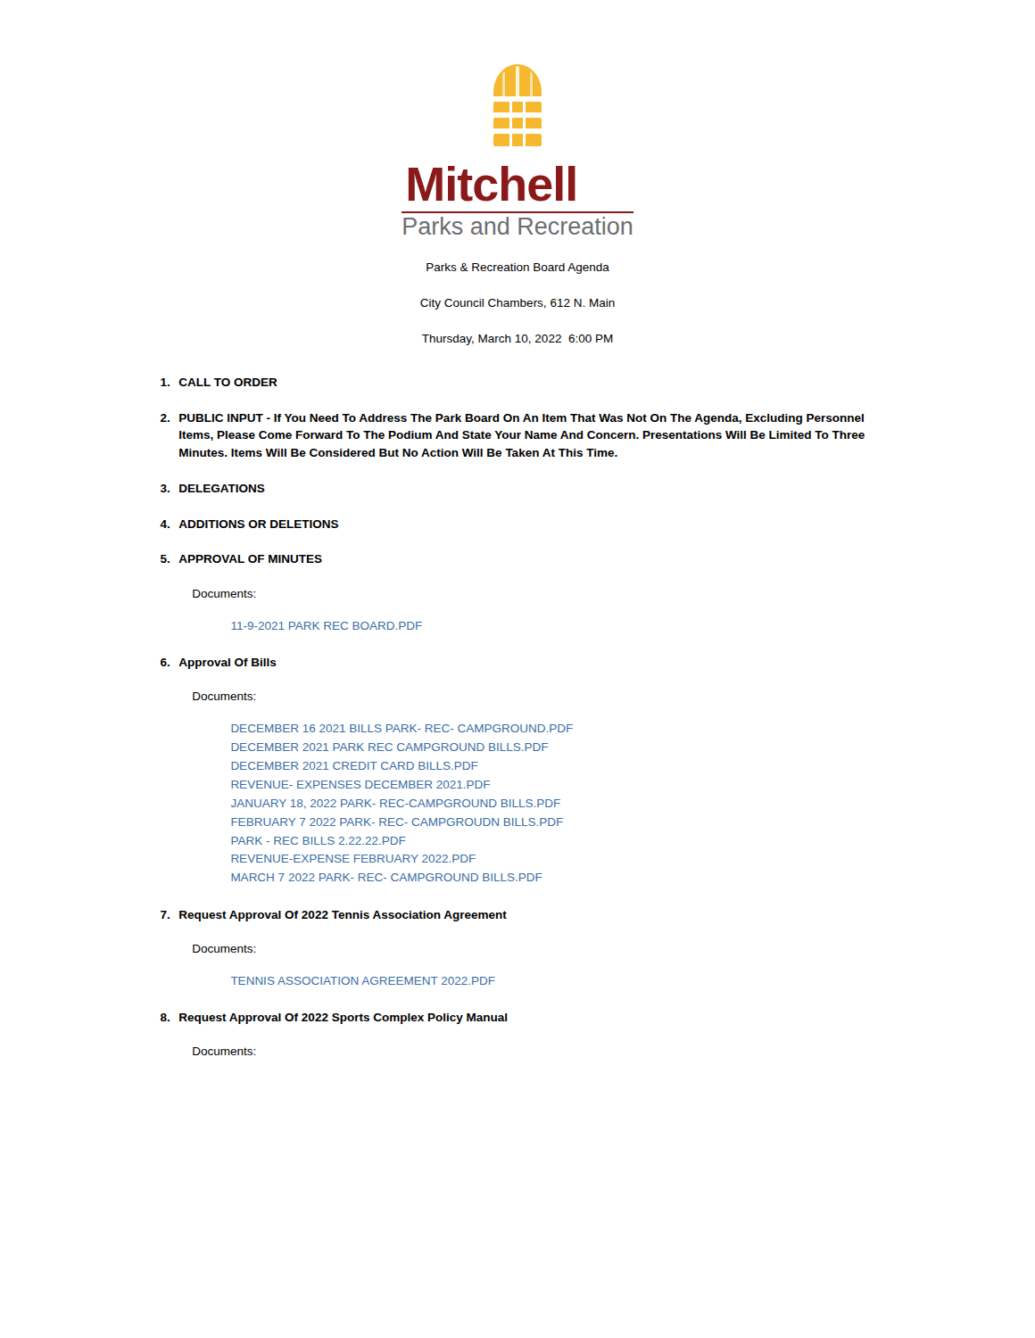Mitchell
Parks and Recreation
Parks & Recreation Board Agenda
City Council Chambers, 612 N. Main
Thursday, March 10, 2022 6:00 PM
CALL TO ORDER
PUBLIC INPUT - If You Need To Address The Park Board On An Item That Was Not On The Agenda, Excluding Personnel Items, Please Come Forward To The Podium And State Your Name And Concern. Presentations Will Be Limited To Three Minutes. Items Will Be Considered But No Action Will Be Taken At This Time.
DELEGATIONS
ADDITIONS OR DELETIONS
APPROVAL OF MINUTES
Documents:
11-9-2021 PARK REC BOARD.PDF
Approval Of Bills
Documents:
DECEMBER 16 2021 BILLS PARK- REC- CAMPGROUND.PDF
DECEMBER 2021 PARK REC CAMPGROUND BILLS.PDF
DECEMBER 2021 CREDIT CARD BILLS.PDF
REVENUE- EXPENSES DECEMBER 2021.PDF
JANUARY 18, 2022 PARK- REC-CAMPGROUND BILLS.PDF
FEBRUARY 7 2022 PARK- REC- CAMPGROUDN BILLS.PDF
PARK - REC BILLS 2.22.22.PDF
REVENUE-EXPENSE FEBRUARY 2022.PDF
MARCH 7 2022 PARK- REC- CAMPGROUND BILLS.PDF
Request Approval Of 2022 Tennis Association Agreement
Documents:
TENNIS ASSOCIATION AGREEMENT 2022.PDF
Request Approval Of 2022 Sports Complex Policy Manual
Documents: